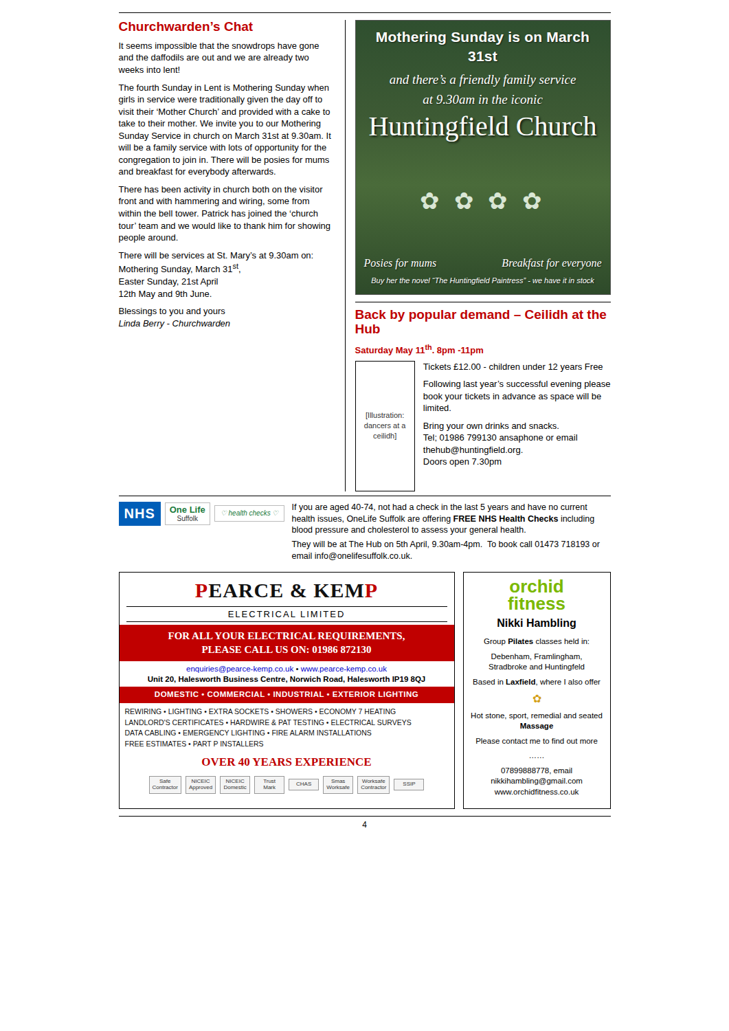Churchwarden’s Chat
It seems impossible that the snowdrops have gone and the daffodils are out and we are already two weeks into lent!
The fourth Sunday in Lent is Mothering Sunday when girls in service were traditionally given the day off to visit their ‘Mother Church’ and provided with a cake to take to their mother. We invite you to our Mothering Sunday Service in church on March 31st at 9.30am. It will be a family service with lots of opportunity for the congregation to join in. There will be posies for mums and breakfast for everybody afterwards.
There has been activity in church both on the visitor front and with hammering and wiring, some from within the bell tower. Patrick has joined the ‘church tour’ team and we would like to thank him for showing people around.
There will be services at St. Mary’s at 9.30am on:
Mothering Sunday, March 31st,
Easter Sunday, 21st April
12th May and 9th June.
Blessings to you and yours
Linda Berry - Churchwarden
Mothering Sunday is on March 31st
and there’s a friendly family service
at 9.30am in the iconic
Huntingfield Church
✿ ✿ ✿ ✿
Posies for mums Breakfast for everyone
Buy her the novel “The Huntingfield Paintress” - we have it in stock
Back by popular demand – Ceilidh at the Hub
Saturday May 11th. 8pm -11pm
[Illustration: dancers at a ceilidh]
Tickets £12.00 - children under 12 years Free
Following last year’s successful evening please book your tickets in advance as space will be limited.
Bring your own drinks and snacks.
Tel; 01986 799130 ansaphone or email thehub@huntingfield.org.
Doors open 7.30pm
NHS
One Life Suffolk
♡ health checks ♡
If you are aged 40-74, not had a check in the last 5 years and have no current health issues, OneLife Suffolk are offering FREE NHS Health Checks including blood pressure and cholesterol to assess your general health.
They will be at The Hub on 5th April, 9.30am-4pm. To book call 01473 718193 or email info@onelifesuffolk.co.uk.
PEARCE & KEMP
ELECTRICAL LIMITED
FOR ALL YOUR ELECTRICAL REQUIREMENTS,
PLEASE CALL US ON: 01986 872130
enquiries@pearce-kemp.co.uk • www.pearce-kemp.co.uk
Unit 20, Halesworth Business Centre, Norwich Road, Halesworth IP19 8QJ
DOMESTIC • COMMERCIAL • INDUSTRIAL • EXTERIOR LIGHTING
REWIRING • LIGHTING • EXTRA SOCKETS • SHOWERS • ECONOMY 7 HEATING
LANDLORD'S CERTIFICATES • HARDWIRE & PAT TESTING • ELECTRICAL SURVEYS
DATA CABLING • EMERGENCY LIGHTING • FIRE ALARM INSTALLATIONS
FREE ESTIMATES • PART P INSTALLERS
OVER 40 YEARS EXPERIENCE
Safe
Contractor
NICEIC
Approved
NICEIC
Domestic
Trust
Mark
CHAS
Smas
Worksafe
Worksafe
Contractor
SSIP
orchid fitness
Nikki Hambling
Group Pilates classes held in:
Debenham, Framlingham,
Stradbroke and Huntingfeld
Based in Laxfield, where I also offer
✿
Hot stone, sport, remedial and seated Massage
Please contact me to find out more
……
07899888778, email
nikkihambling@gmail.com
www.orchidfitness.co.uk
4